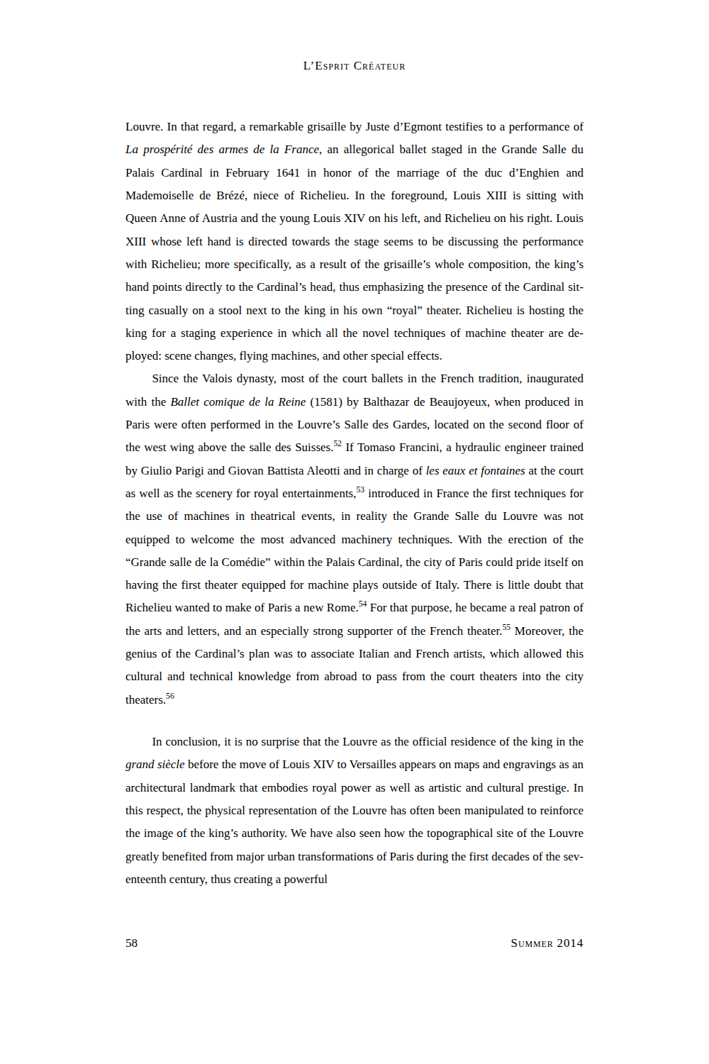L’Esprit Créateur
Louvre. In that regard, a remarkable grisaille by Juste d’Egmont testifies to a performance of La prospérité des armes de la France, an allegorical ballet staged in the Grande Salle du Palais Cardinal in February 1641 in honor of the marriage of the duc d’Enghien and Mademoiselle de Brézé, niece of Richelieu. In the foreground, Louis XIII is sitting with Queen Anne of Austria and the young Louis XIV on his left, and Richelieu on his right. Louis XIII whose left hand is directed towards the stage seems to be discussing the performance with Richelieu; more specifically, as a result of the grisaille’s whole composition, the king’s hand points directly to the Cardinal’s head, thus emphasizing the presence of the Cardinal sitting casually on a stool next to the king in his own “royal” theater. Richelieu is hosting the king for a staging experience in which all the novel techniques of machine theater are deployed: scene changes, flying machines, and other special effects.
Since the Valois dynasty, most of the court ballets in the French tradition, inaugurated with the Ballet comique de la Reine (1581) by Balthazar de Beaujoyeux, when produced in Paris were often performed in the Louvre’s Salle des Gardes, located on the second floor of the west wing above the salle des Suisses.52 If Tomaso Francini, a hydraulic engineer trained by Giulio Parigi and Giovan Battista Aleotti and in charge of les eaux et fontaines at the court as well as the scenery for royal entertainments,53 introduced in France the first techniques for the use of machines in theatrical events, in reality the Grande Salle du Louvre was not equipped to welcome the most advanced machinery techniques. With the erection of the “Grande salle de la Comédie” within the Palais Cardinal, the city of Paris could pride itself on having the first theater equipped for machine plays outside of Italy. There is little doubt that Richelieu wanted to make of Paris a new Rome.54 For that purpose, he became a real patron of the arts and letters, and an especially strong supporter of the French theater.55 Moreover, the genius of the Cardinal’s plan was to associate Italian and French artists, which allowed this cultural and technical knowledge from abroad to pass from the court theaters into the city theaters.56
In conclusion, it is no surprise that the Louvre as the official residence of the king in the grand siècle before the move of Louis XIV to Versailles appears on maps and engravings as an architectural landmark that embodies royal power as well as artistic and cultural prestige. In this respect, the physical representation of the Louvre has often been manipulated to reinforce the image of the king’s authority. We have also seen how the topographical site of the Louvre greatly benefited from major urban transformations of Paris during the first decades of the seventeenth century, thus creating a powerful
58 Summer 2014